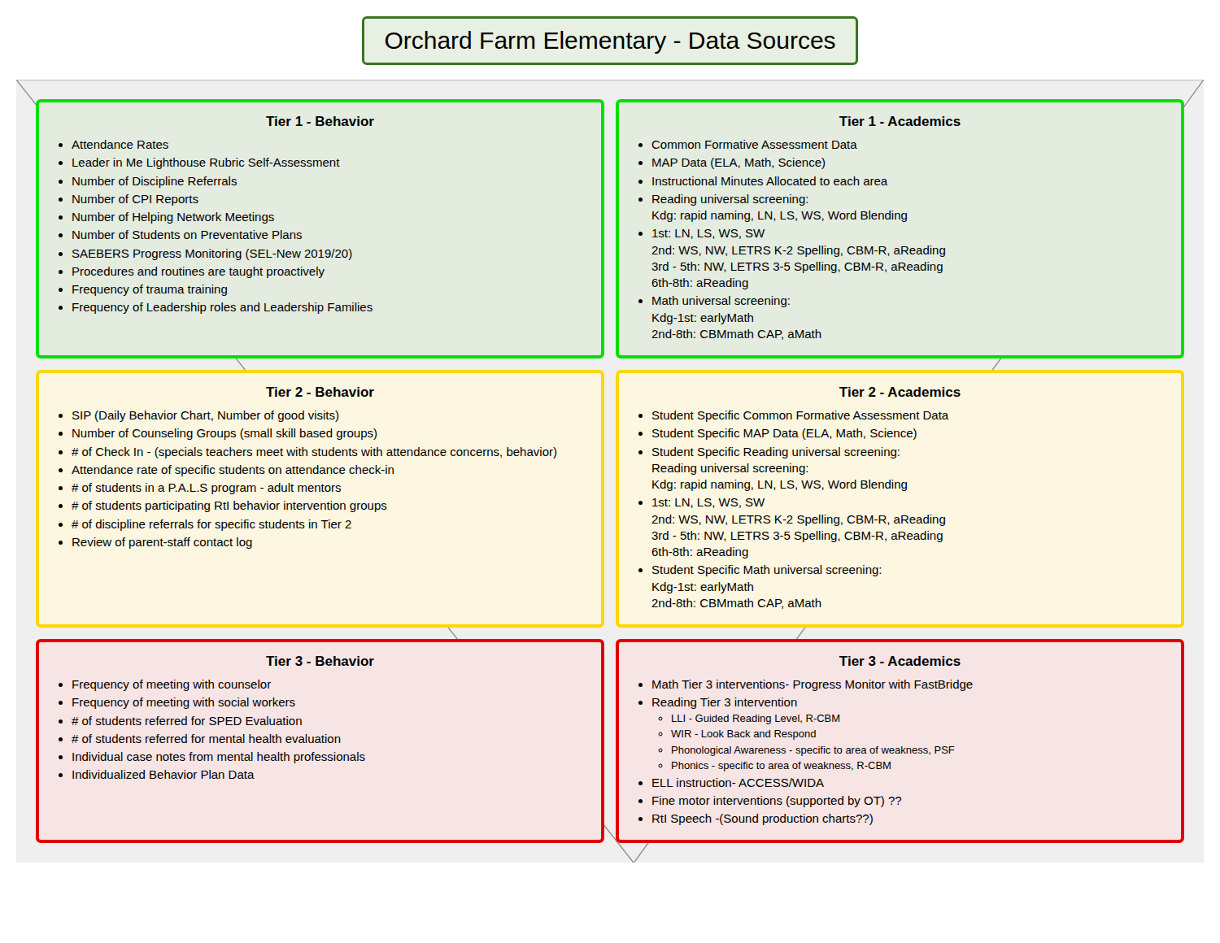Orchard Farm Elementary - Data Sources
| Tier 1 - Behavior Attendance Rates Leader in Me Lighthouse Rubric Self-Assessment Number of Discipline Referrals Number of CPI Reports Number of Helping Network Meetings Number of Students on Preventative Plans SAEBERS Progress Monitoring (SEL-New 2019/20) Procedures and routines are taught proactively Frequency of trauma training Frequency of Leadership roles and Leadership Families | Tier 1 - Academics Common Formative Assessment Data MAP Data (ELA, Math, Science) Instructional Minutes Allocated to each area Reading universal screening: Kdg: rapid naming, LN, LS, WS, Word Blending 1st: LN, LS, WS, SW 2nd: WS, NW, LETRS K-2 Spelling, CBM-R, aReading 3rd - 5th: NW, LETRS 3-5 Spelling, CBM-R, aReading 6th-8th: aReading Math universal screening: Kdg-1st: earlyMath 2nd-8th: CBMmath CAP, aMath |
| Tier 2 - Behavior SIP (Daily Behavior Chart, Number of good visits) Number of Counseling Groups (small skill based groups) # of Check In - (specials teachers meet with students with attendance concerns, behavior) Attendance rate of specific students on attendance check-in # of students in a P.A.L.S program - adult mentors # of students participating RtI behavior intervention groups # of discipline referrals for specific students in Tier 2 Review of parent-staff contact log | Tier 2 - Academics Student Specific Common Formative Assessment Data Student Specific MAP Data (ELA, Math, Science) Student Specific Reading universal screening: Reading universal screening: Kdg: rapid naming, LN, LS, WS, Word Blending 1st: LN, LS, WS, SW 2nd: WS, NW, LETRS K-2 Spelling, CBM-R, aReading 3rd - 5th: NW, LETRS 3-5 Spelling, CBM-R, aReading 6th-8th: aReading Student Specific Math universal screening: Kdg-1st: earlyMath 2nd-8th: CBMmath CAP, aMath |
| Tier 3 - Behavior Frequency of meeting with counselor Frequency of meeting with social workers # of students referred for SPED Evaluation # of students referred for mental health evaluation Individual case notes from mental health professionals Individualized Behavior Plan Data | Tier 3 - Academics Math Tier 3 interventions- Progress Monitor with FastBridge Reading Tier 3 intervention LLI - Guided Reading Level, R-CBM WIR - Look Back and Respond Phonological Awareness - specific to area of weakness, PSF Phonics - specific to area of weakness, R-CBM ELL instruction- ACCESS/WIDA Fine motor interventions (supported by OT) ?? RtI Speech -(Sound production charts??) |